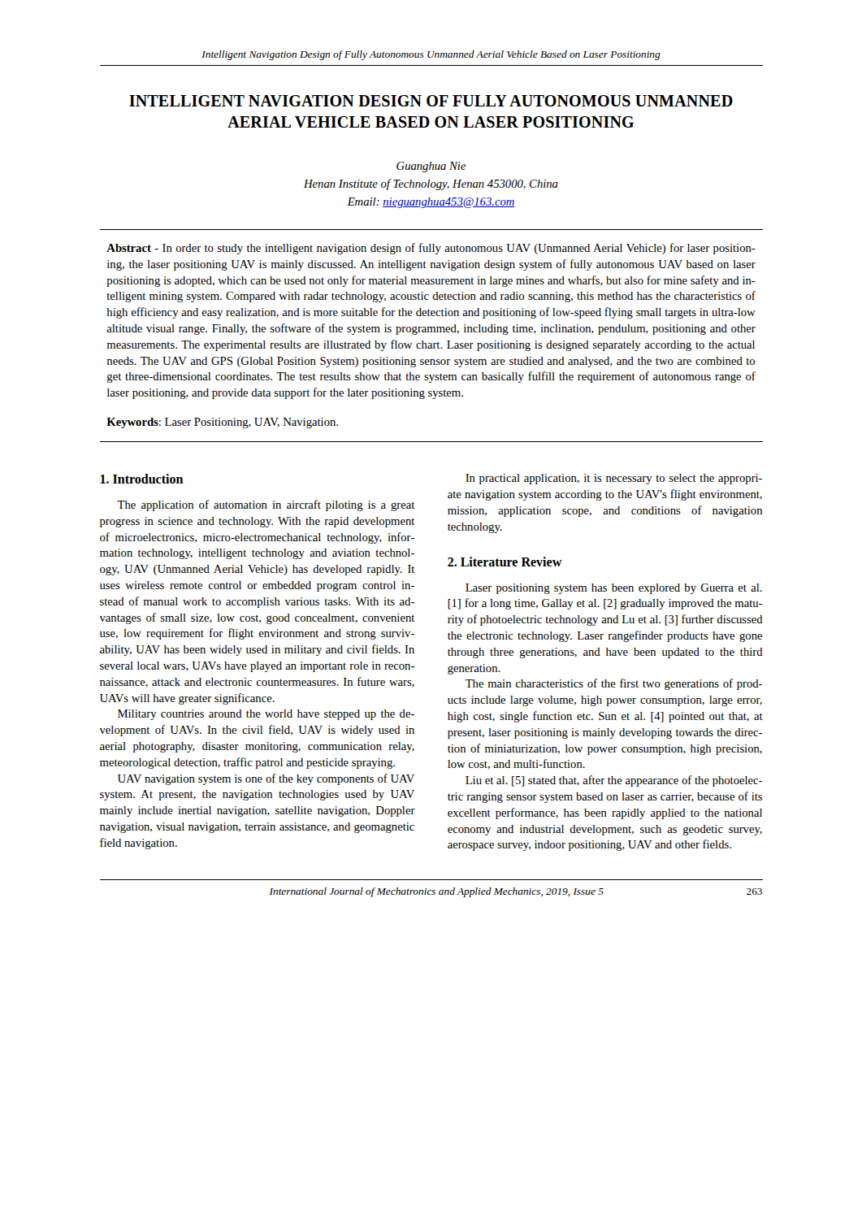Intelligent Navigation Design of Fully Autonomous Unmanned Aerial Vehicle Based on Laser Positioning
INTELLIGENT NAVIGATION DESIGN OF FULLY AUTONOMOUS UNMANNED AERIAL VEHICLE BASED ON LASER POSITIONING
Guanghua Nie
Henan Institute of Technology, Henan 453000, China
Email: nieguanghua453@163.com
Abstract - In order to study the intelligent navigation design of fully autonomous UAV (Unmanned Aerial Vehicle) for laser positioning, the laser positioning UAV is mainly discussed. An intelligent navigation design system of fully autonomous UAV based on laser positioning is adopted, which can be used not only for material measurement in large mines and wharfs, but also for mine safety and intelligent mining system. Compared with radar technology, acoustic detection and radio scanning, this method has the characteristics of high efficiency and easy realization, and is more suitable for the detection and positioning of low-speed flying small targets in ultra-low altitude visual range. Finally, the software of the system is programmed, including time, inclination, pendulum, positioning and other measurements. The experimental results are illustrated by flow chart. Laser positioning is designed separately according to the actual needs. The UAV and GPS (Global Position System) positioning sensor system are studied and analysed, and the two are combined to get three-dimensional coordinates. The test results show that the system can basically fulfill the requirement of autonomous range of laser positioning, and provide data support for the later positioning system.
Keywords: Laser Positioning, UAV, Navigation.
1. Introduction
The application of automation in aircraft piloting is a great progress in science and technology. With the rapid development of microelectronics, micro-electromechanical technology, information technology, intelligent technology and aviation technology, UAV (Unmanned Aerial Vehicle) has developed rapidly. It uses wireless remote control or embedded program control instead of manual work to accomplish various tasks. With its advantages of small size, low cost, good concealment, convenient use, low requirement for flight environment and strong survivability, UAV has been widely used in military and civil fields. In several local wars, UAVs have played an important role in reconnaissance, attack and electronic countermeasures. In future wars, UAVs will have greater significance.
Military countries around the world have stepped up the development of UAVs. In the civil field, UAV is widely used in aerial photography, disaster monitoring, communication relay, meteorological detection, traffic patrol and pesticide spraying.
UAV navigation system is one of the key components of UAV system. At present, the navigation technologies used by UAV mainly include inertial navigation, satellite navigation, Doppler navigation, visual navigation, terrain assistance, and geomagnetic field navigation.
In practical application, it is necessary to select the appropriate navigation system according to the UAV's flight environment, mission, application scope, and conditions of navigation technology.
2. Literature Review
Laser positioning system has been explored by Guerra et al. [1] for a long time, Gallay et al. [2] gradually improved the maturity of photoelectric technology and Lu et al. [3] further discussed the electronic technology. Laser rangefinder products have gone through three generations, and have been updated to the third generation.
The main characteristics of the first two generations of products include large volume, high power consumption, large error, high cost, single function etc. Sun et al. [4] pointed out that, at present, laser positioning is mainly developing towards the direction of miniaturization, low power consumption, high precision, low cost, and multi-function.
Liu et al. [5] stated that, after the appearance of the photoelectric ranging sensor system based on laser as carrier, because of its excellent performance, has been rapidly applied to the national economy and industrial development, such as geodetic survey, aerospace survey, indoor positioning, UAV and other fields.
International Journal of Mechatronics and Applied Mechanics, 2019, Issue 5 263